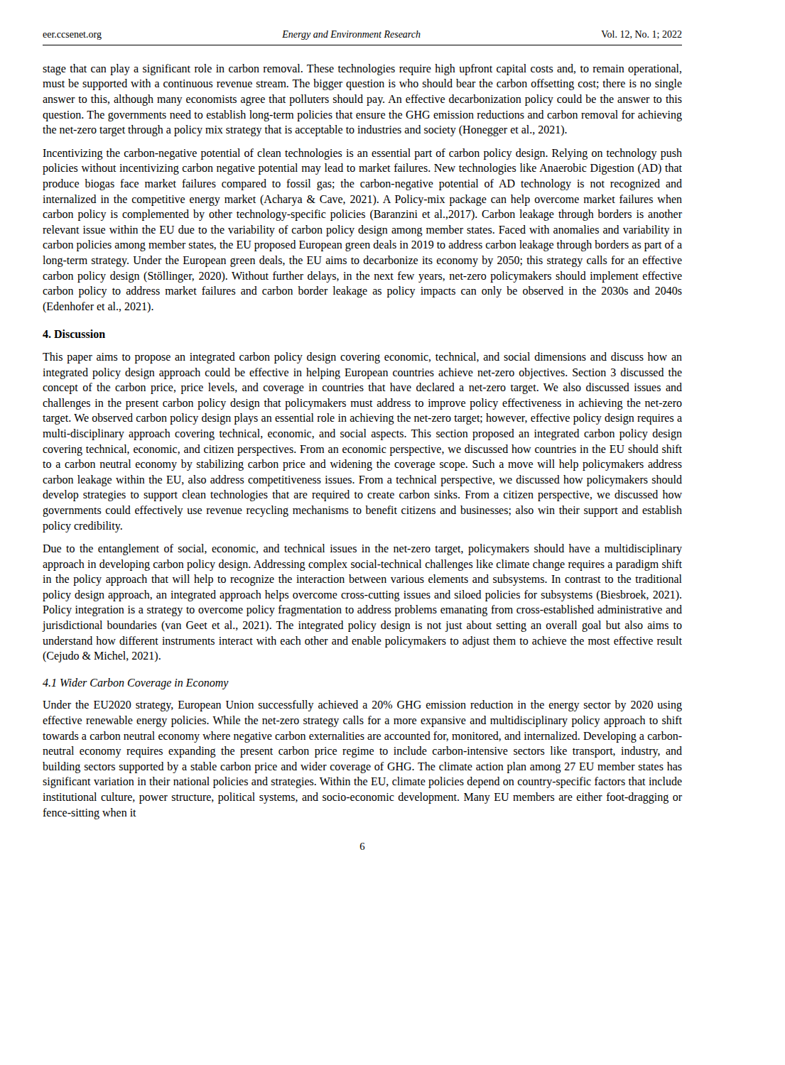eer.ccsenet.org
Energy and Environment Research
Vol. 12, No. 1; 2022
stage that can play a significant role in carbon removal. These technologies require high upfront capital costs and, to remain operational, must be supported with a continuous revenue stream. The bigger question is who should bear the carbon offsetting cost; there is no single answer to this, although many economists agree that polluters should pay. An effective decarbonization policy could be the answer to this question. The governments need to establish long-term policies that ensure the GHG emission reductions and carbon removal for achieving the net-zero target through a policy mix strategy that is acceptable to industries and society (Honegger et al., 2021).
Incentivizing the carbon-negative potential of clean technologies is an essential part of carbon policy design. Relying on technology push policies without incentivizing carbon negative potential may lead to market failures. New technologies like Anaerobic Digestion (AD) that produce biogas face market failures compared to fossil gas; the carbon-negative potential of AD technology is not recognized and internalized in the competitive energy market (Acharya & Cave, 2021). A Policy-mix package can help overcome market failures when carbon policy is complemented by other technology-specific policies (Baranzini et al.,2017). Carbon leakage through borders is another relevant issue within the EU due to the variability of carbon policy design among member states. Faced with anomalies and variability in carbon policies among member states, the EU proposed European green deals in 2019 to address carbon leakage through borders as part of a long-term strategy. Under the European green deals, the EU aims to decarbonize its economy by 2050; this strategy calls for an effective carbon policy design (Stöllinger, 2020). Without further delays, in the next few years, net-zero policymakers should implement effective carbon policy to address market failures and carbon border leakage as policy impacts can only be observed in the 2030s and 2040s (Edenhofer et al., 2021).
4. Discussion
This paper aims to propose an integrated carbon policy design covering economic, technical, and social dimensions and discuss how an integrated policy design approach could be effective in helping European countries achieve net-zero objectives. Section 3 discussed the concept of the carbon price, price levels, and coverage in countries that have declared a net-zero target. We also discussed issues and challenges in the present carbon policy design that policymakers must address to improve policy effectiveness in achieving the net-zero target. We observed carbon policy design plays an essential role in achieving the net-zero target; however, effective policy design requires a multi-disciplinary approach covering technical, economic, and social aspects. This section proposed an integrated carbon policy design covering technical, economic, and citizen perspectives. From an economic perspective, we discussed how countries in the EU should shift to a carbon neutral economy by stabilizing carbon price and widening the coverage scope. Such a move will help policymakers address carbon leakage within the EU, also address competitiveness issues. From a technical perspective, we discussed how policymakers should develop strategies to support clean technologies that are required to create carbon sinks. From a citizen perspective, we discussed how governments could effectively use revenue recycling mechanisms to benefit citizens and businesses; also win their support and establish policy credibility.
Due to the entanglement of social, economic, and technical issues in the net-zero target, policymakers should have a multidisciplinary approach in developing carbon policy design. Addressing complex social-technical challenges like climate change requires a paradigm shift in the policy approach that will help to recognize the interaction between various elements and subsystems. In contrast to the traditional policy design approach, an integrated approach helps overcome cross-cutting issues and siloed policies for subsystems (Biesbroek, 2021). Policy integration is a strategy to overcome policy fragmentation to address problems emanating from cross-established administrative and jurisdictional boundaries (van Geet et al., 2021). The integrated policy design is not just about setting an overall goal but also aims to understand how different instruments interact with each other and enable policymakers to adjust them to achieve the most effective result (Cejudo & Michel, 2021).
4.1 Wider Carbon Coverage in Economy
Under the EU2020 strategy, European Union successfully achieved a 20% GHG emission reduction in the energy sector by 2020 using effective renewable energy policies. While the net-zero strategy calls for a more expansive and multidisciplinary policy approach to shift towards a carbon neutral economy where negative carbon externalities are accounted for, monitored, and internalized. Developing a carbon-neutral economy requires expanding the present carbon price regime to include carbon-intensive sectors like transport, industry, and building sectors supported by a stable carbon price and wider coverage of GHG. The climate action plan among 27 EU member states has significant variation in their national policies and strategies. Within the EU, climate policies depend on country-specific factors that include institutional culture, power structure, political systems, and socio-economic development. Many EU members are either foot-dragging or fence-sitting when it
6